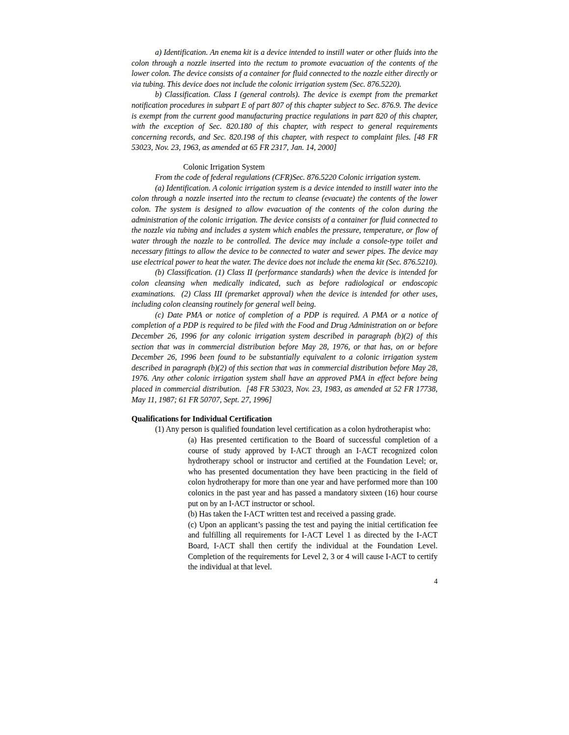a) Identification. An enema kit is a device intended to instill water or other fluids into the colon through a nozzle inserted into the rectum to promote evacuation of the contents of the lower colon. The device consists of a container for fluid connected to the nozzle either directly or via tubing. This device does not include the colonic irrigation system (Sec. 876.5220).
b) Classification. Class I (general controls). The device is exempt from the premarket notification procedures in subpart E of part 807 of this chapter subject to Sec. 876.9. The device is exempt from the current good manufacturing practice regulations in part 820 of this chapter, with the exception of Sec. 820.180 of this chapter, with respect to general requirements concerning records, and Sec. 820.198 of this chapter, with respect to complaint files. [48 FR 53023, Nov. 23, 1963, as amended at 65 FR 2317, Jan. 14, 2000]
Colonic Irrigation System
From the code of federal regulations (CFR)Sec. 876.5220 Colonic irrigation system.
(a) Identification. A colonic irrigation system is a device intended to instill water into the colon through a nozzle inserted into the rectum to cleanse (evacuate) the contents of the lower colon. The system is designed to allow evacuation of the contents of the colon during the administration of the colonic irrigation. The device consists of a container for fluid connected to the nozzle via tubing and includes a system which enables the pressure, temperature, or flow of water through the nozzle to be controlled. The device may include a console-type toilet and necessary fittings to allow the device to be connected to water and sewer pipes. The device may use electrical power to heat the water. The device does not include the enema kit (Sec. 876.5210).
(b) Classification. (1) Class II (performance standards) when the device is intended for colon cleansing when medically indicated, such as before radiological or endoscopic examinations. (2) Class III (premarket approval) when the device is intended for other uses, including colon cleansing routinely for general well being.
(c) Date PMA or notice of completion of a PDP is required. A PMA or a notice of completion of a PDP is required to be filed with the Food and Drug Administration on or before December 26, 1996 for any colonic irrigation system described in paragraph (b)(2) of this section that was in commercial distribution before May 28, 1976, or that has, on or before December 26, 1996 been found to be substantially equivalent to a colonic irrigation system described in paragraph (b)(2) of this section that was in commercial distribution before May 28, 1976. Any other colonic irrigation system shall have an approved PMA in effect before being placed in commercial distribution. [48 FR 53023, Nov. 23, 1983, as amended at 52 FR 17738, May 11, 1987; 61 FR 50707, Sept. 27, 1996]
Qualifications for Individual Certification
(1) Any person is qualified foundation level certification as a colon hydrotherapist who:
(a) Has presented certification to the Board of successful completion of a course of study approved by I-ACT through an I-ACT recognized colon hydrotherapy school or instructor and certified at the Foundation Level; or, who has presented documentation they have been practicing in the field of colon hydrotherapy for more than one year and have performed more than 100 colonics in the past year and has passed a mandatory sixteen (16) hour course put on by an I-ACT instructor or school.
(b) Has taken the I-ACT written test and received a passing grade.
(c) Upon an applicant’s passing the test and paying the initial certification fee and fulfilling all requirements for I-ACT Level 1 as directed by the I-ACT Board, I-ACT shall then certify the individual at the Foundation Level. Completion of the requirements for Level 2, 3 or 4 will cause I-ACT to certify the individual at that level.
4